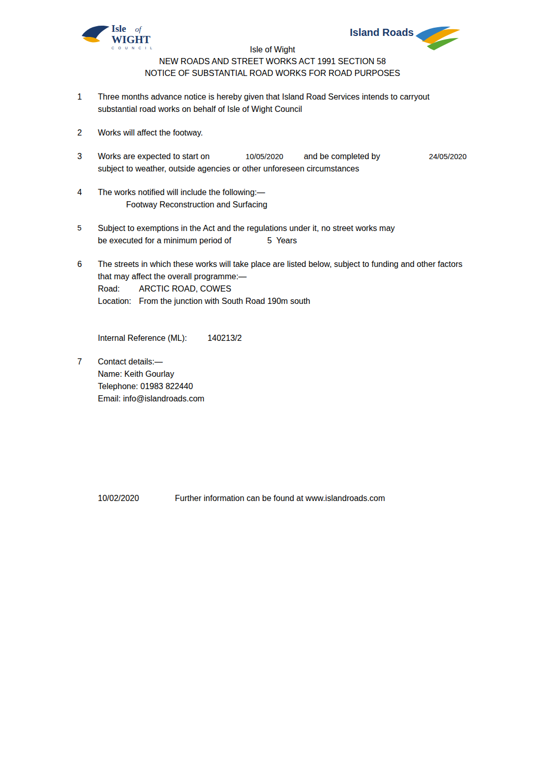Isle of WIGHT C O U N C I L
Island Roads
Isle of Wight
NEW ROADS AND STREET WORKS ACT 1991 SECTION 58
NOTICE OF SUBSTANTIAL ROAD WORKS FOR ROAD PURPOSES
1
Three months advance notice is hereby given that Island Road Services intends to carryout substantial road works on behalf of Isle of Wight Council
2
Works will affect the footway.
3
Works are expected to start on 10/05/2020 and be completed by 24/05/2020
subject to weather, outside agencies or other unforeseen circumstances
4
The works notified will include the following:—
Footway Reconstruction and Surfacing
5
Subject to exemptions in the Act and the regulations under it, no street works may
be executed for a minimum period of 5 Years
6
The streets in which these works will take place are listed below, subject to funding and other factors that may affect the overall programme:—
Road:
ARCTIC ROAD, COWES
Location:
From the junction with South Road 190m south
Internal Reference (ML): 140213/2
7
Contact details:—
Name: Keith Gourlay
Telephone: 01983 822440
Email: info@islandroads.com
10/02/2020 Further information can be found at www.islandroads.com